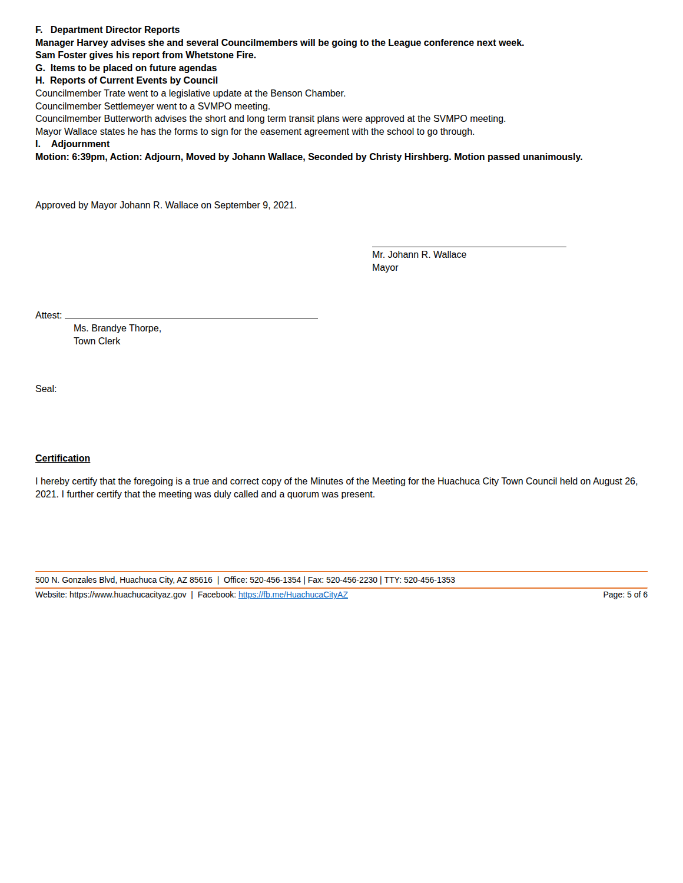F. Department Director Reports
Manager Harvey advises she and several Councilmembers will be going to the League conference next week.
Sam Foster gives his report from Whetstone Fire.
G. Items to be placed on future agendas
H. Reports of Current Events by Council
Councilmember Trate went to a legislative update at the Benson Chamber.
Councilmember Settlemeyer went to a SVMPO meeting.
Councilmember Butterworth advises the short and long term transit plans were approved at the SVMPO meeting.
Mayor Wallace states he has the forms to sign for the easement agreement with the school to go through.
I. Adjournment
Motion: 6:39pm, Action: Adjourn, Moved by Johann Wallace, Seconded by Christy Hirshberg. Motion passed unanimously.
Approved by Mayor Johann R. Wallace on September 9, 2021.
Mr. Johann R. Wallace
Mayor
Attest:
Ms. Brandye Thorpe,
Town Clerk
Seal:
Certification
I hereby certify that the foregoing is a true and correct copy of the Minutes of the Meeting for the Huachuca City Town Council held on August 26, 2021. I further certify that the meeting was duly called and a quorum was present.
500 N. Gonzales Blvd, Huachuca City, AZ 85616 | Office: 520-456-1354 | Fax: 520-456-2230 | TTY: 520-456-1353
Website: https://www.huachucacityaz.gov | Facebook: https://fb.me/HuachucaCityAZ Page: 5 of 6